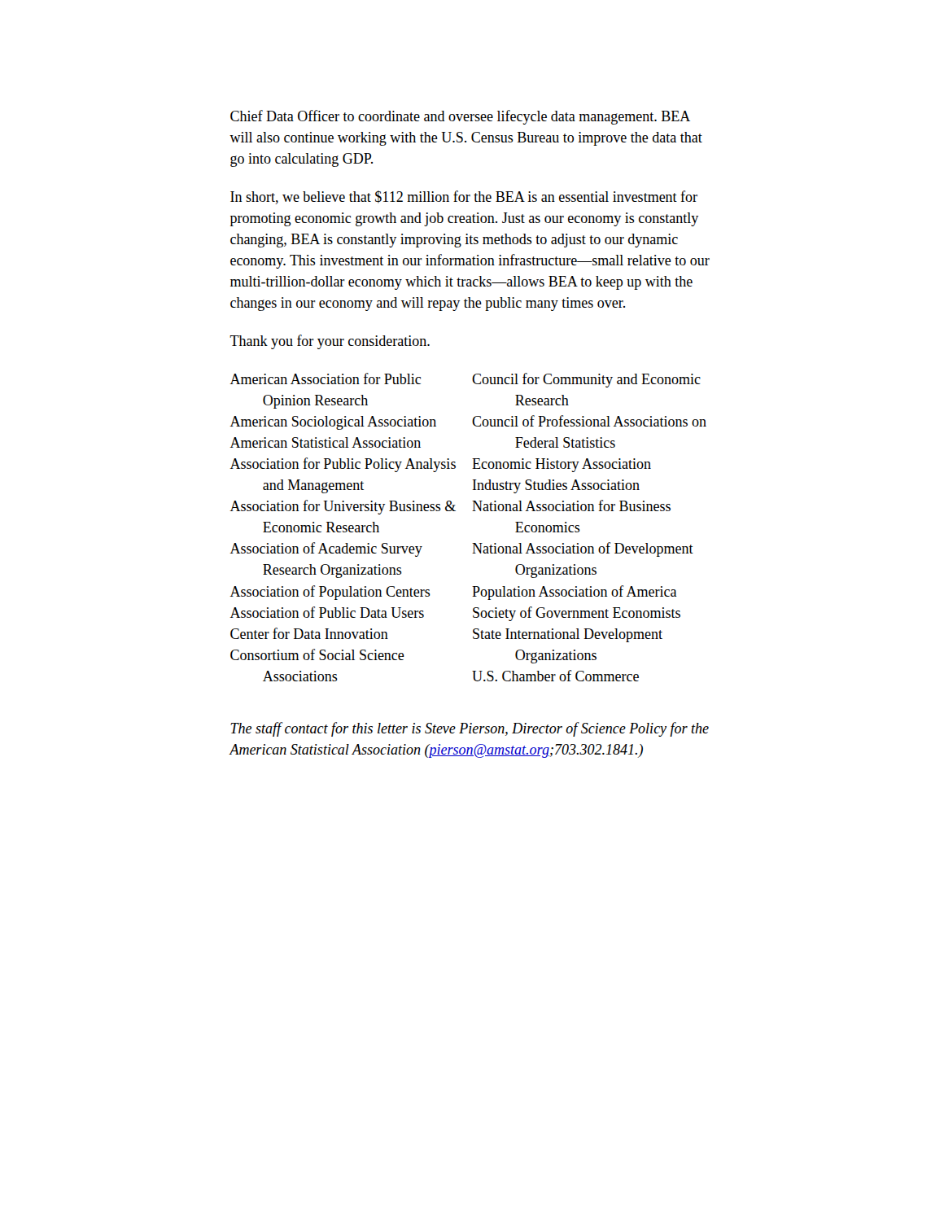Chief Data Officer to coordinate and oversee lifecycle data management. BEA will also continue working with the U.S. Census Bureau to improve the data that go into calculating GDP.
In short, we believe that $112 million for the BEA is an essential investment for promoting economic growth and job creation. Just as our economy is constantly changing, BEA is constantly improving its methods to adjust to our dynamic economy. This investment in our information infrastructure—small relative to our multi-trillion-dollar economy which it tracks—allows BEA to keep up with the changes in our economy and will repay the public many times over.
Thank you for your consideration.
| American Association for Public Opinion Research American Sociological Association American Statistical Association Association for Public Policy Analysis and Management Association for University Business & Economic Research Association of Academic Survey Research Organizations Association of Population Centers Association of Public Data Users Center for Data Innovation Consortium of Social Science Associations | Council for Community and Economic Research Council of Professional Associations on Federal Statistics Economic History Association Industry Studies Association National Association for Business Economics National Association of Development Organizations Population Association of America Society of Government Economists State International Development Organizations U.S. Chamber of Commerce |
The staff contact for this letter is Steve Pierson, Director of Science Policy for the American Statistical Association (pierson@amstat.org;703.302.1841.)